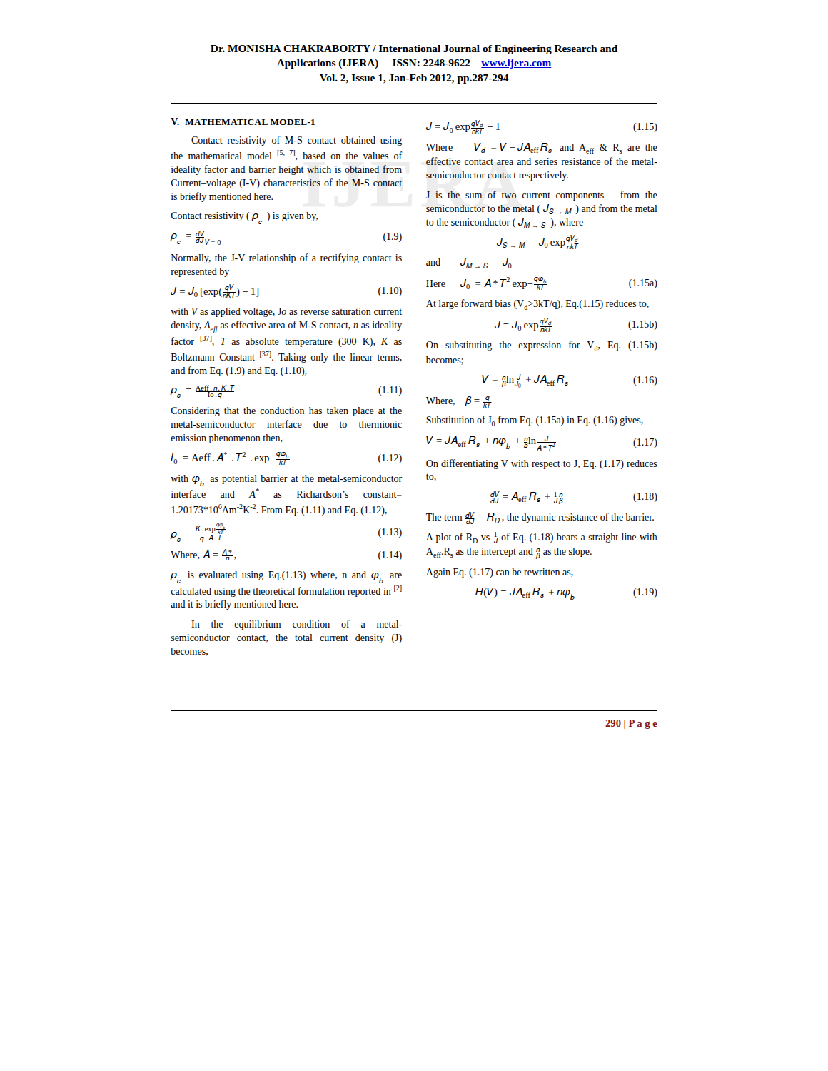IJERA
Dr. MONISHA CHAKRABORTY / International Journal of Engineering Research and
Applications (IJERA) ISSN: 2248-9622 www.ijera.com
Vol. 2, Issue 1, Jan-Feb 2012, pp.287-294
V. MATHEMATICAL MODEL-1
Contact resistivity of M-S contact obtained using the mathematical model [5, 7], based on the values of ideality factor and barrier height which is obtained from Current–voltage (I-V) characteristics of the M-S contact is briefly mentioned here.
Contact resistivity ( ρc ) is given by,
ρc = dVdJ V=0
(1.9)
Normally, the J-V relationship of a rectifying contact is represented by
J=J0 [exp( qVnKT )−1]
(1.10)
with V as applied voltage, Jo as reverse saturation current density, Aeff as effective area of M-S contact, n as ideality factor [37], T as absolute temperature (300 K), K as Boltzmann Constant [37]. Taking only the linear terms, and from Eq. (1.9) and Eq. (1.10),
ρc = Aeff.n.K.T Io.q
(1.11)
Considering that the conduction has taken place at the metal-semiconductor interface due to thermionic emission phenomenon then,
I0 = Aeff.A*.T2 .exp − qφbkT
(1.12)
with φb as potential barrier at the metal-semiconductor interface and A* as Richardson’s constant= 1.20173*106Am-2K-2. From Eq. (1.11) and Eq. (1.12),
ρc = K.exp qφbkT q.A.T
(1.13)
Where, A= A*n ,
(1.14)
ρc is evaluated using Eq.(1.13) where, n and φb are calculated using the theoretical formulation reported in [2] and it is briefly mentioned here.
In the equilibrium condition of a metal-semiconductor contact, the total current density (J) becomes,
J=J0 exp qVdnkT −1
(1.15)
Where Vd=V−JAeffRs and Aeff & Rs are the effective contact area and series resistance of the metal-semiconductor contact respectively.
J is the sum of two current components – from the semiconductor to the metal ( JS→M ) and from the metal to the semiconductor ( JM→S ), where
JS→M = J0 exp qVdnkT
and JM→S = J0
Here J0 = A*T2 exp − qφbkT
(1.15a)
At large forward bias (Vd>3kT/q), Eq.(1.15) reduces to,
J=J0 exp qVdnkT
(1.15b)
On substituting the expression for Vd, Eq. (1.15b) becomes;
V= nβ ln JJ0 + JAeffRs
(1.16)
Where, β=qkT
Substitution of J0 from Eq. (1.15a) in Eq. (1.16) gives,
V= JAeffRs +nφb + nβ ln JA*T2
(1.17)
On differentiating V with respect to J, Eq. (1.17) reduces to,
dVdJ = AeffRs + 1J nβ
(1.18)
The term dVdJ =RD , the dynamic resistance of the barrier.
A plot of RD vs 1J of Eq. (1.18) bears a straight line with Aeff.Rs as the intercept and nβ as the slope.
Again Eq. (1.17) can be rewritten as,
H(V) = JAeffRs +nφb
(1.19)
290 | P a g e